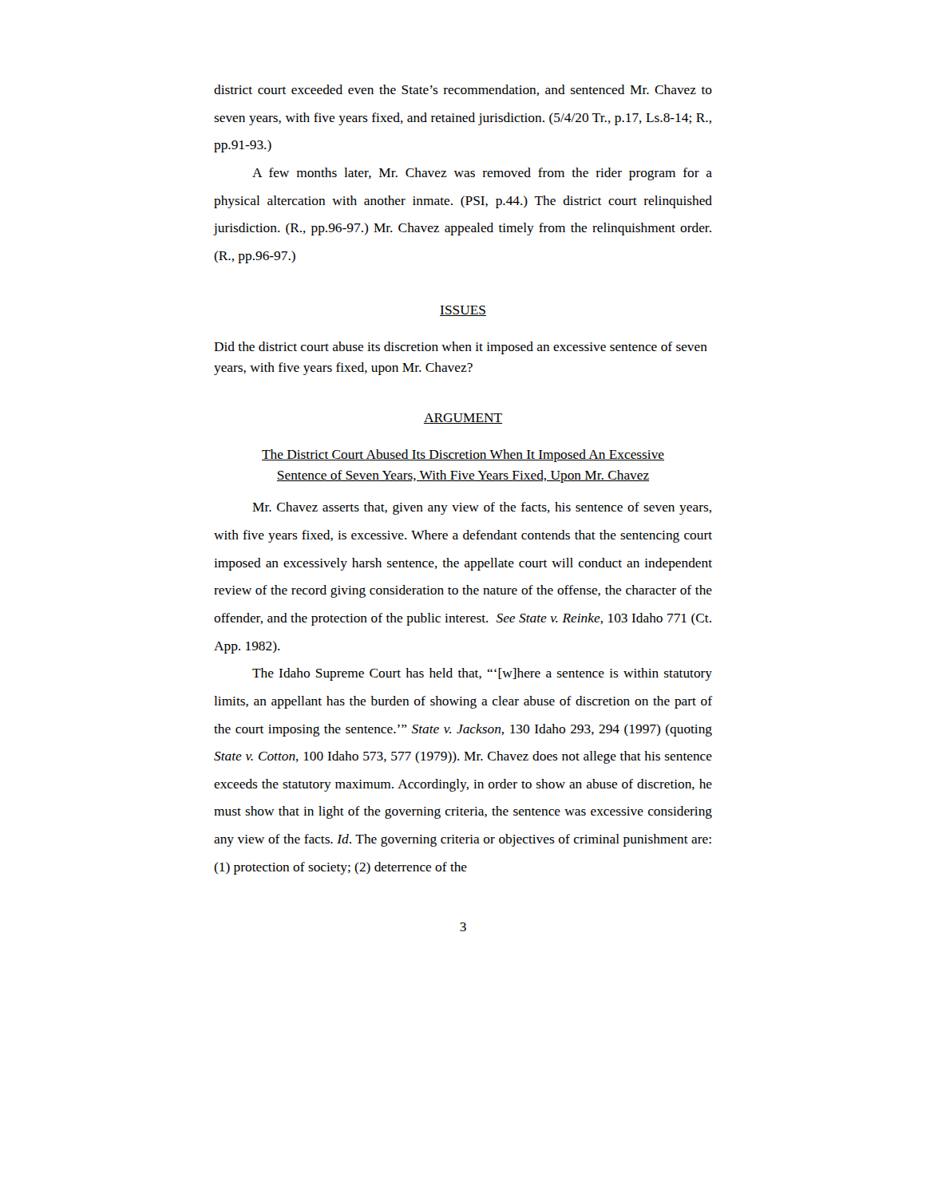district court exceeded even the State’s recommendation, and sentenced Mr. Chavez to seven years, with five years fixed, and retained jurisdiction. (5/4/20 Tr., p.17, Ls.8-14; R., pp.91-93.)
A few months later, Mr. Chavez was removed from the rider program for a physical altercation with another inmate. (PSI, p.44.) The district court relinquished jurisdiction. (R., pp.96-97.) Mr. Chavez appealed timely from the relinquishment order. (R., pp.96-97.)
ISSUES
Did the district court abuse its discretion when it imposed an excessive sentence of seven years, with five years fixed, upon Mr. Chavez?
ARGUMENT
The District Court Abused Its Discretion When It Imposed An Excessive Sentence of Seven Years, With Five Years Fixed, Upon Mr. Chavez
Mr. Chavez asserts that, given any view of the facts, his sentence of seven years, with five years fixed, is excessive. Where a defendant contends that the sentencing court imposed an excessively harsh sentence, the appellate court will conduct an independent review of the record giving consideration to the nature of the offense, the character of the offender, and the protection of the public interest. See State v. Reinke, 103 Idaho 771 (Ct. App. 1982).
The Idaho Supreme Court has held that, “‘[w]here a sentence is within statutory limits, an appellant has the burden of showing a clear abuse of discretion on the part of the court imposing the sentence.’” State v. Jackson, 130 Idaho 293, 294 (1997) (quoting State v. Cotton, 100 Idaho 573, 577 (1979)). Mr. Chavez does not allege that his sentence exceeds the statutory maximum. Accordingly, in order to show an abuse of discretion, he must show that in light of the governing criteria, the sentence was excessive considering any view of the facts. Id. The governing criteria or objectives of criminal punishment are: (1) protection of society; (2) deterrence of the
3